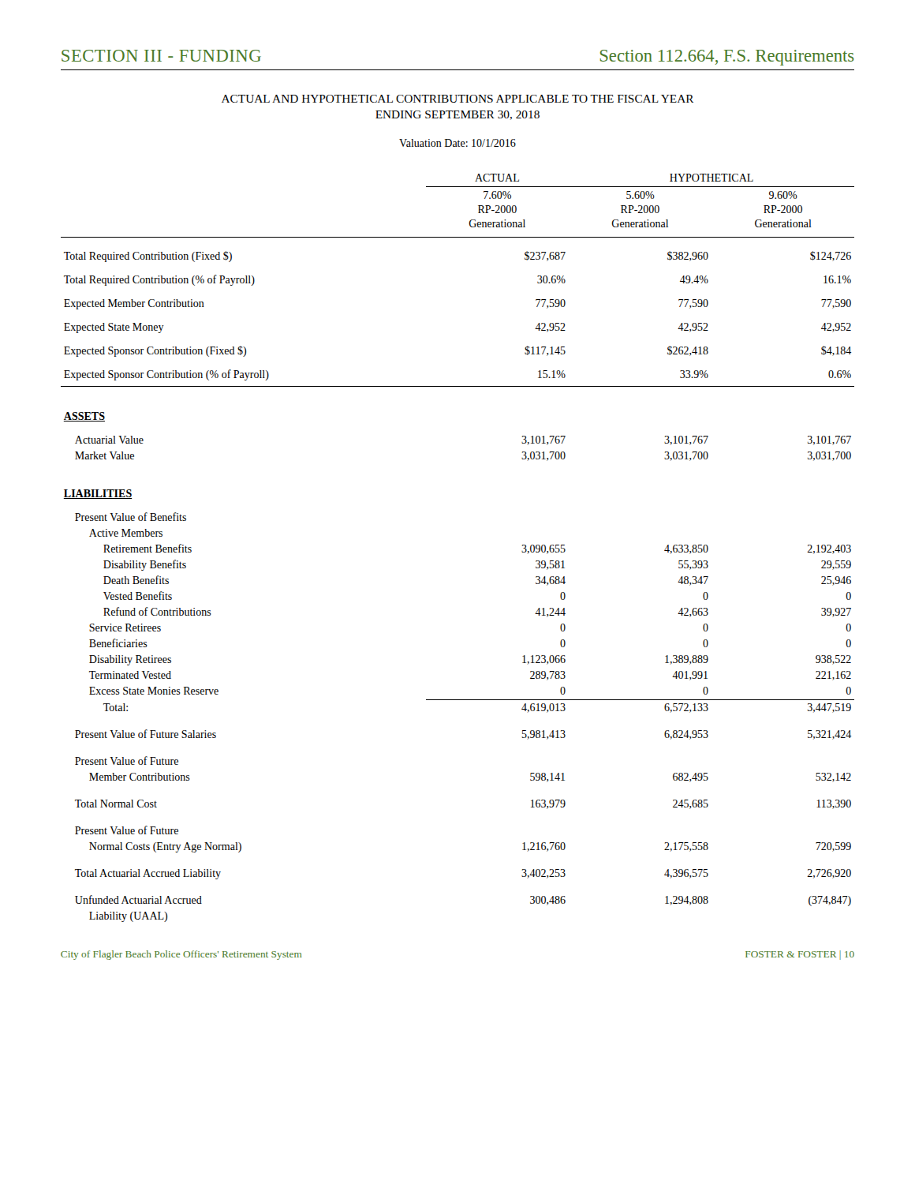SECTION III - FUNDING
Section 112.664, F.S. Requirements
ACTUAL AND HYPOTHETICAL CONTRIBUTIONS APPLICABLE TO THE FISCAL YEAR
ENDING SEPTEMBER 30, 2018
Valuation Date: 10/1/2016
| | ACTUAL | HYPOTHETICAL |
| | 7.60% RP-2000 Generational | 5.60% RP-2000 Generational | 9.60% RP-2000 Generational |
| Total Required Contribution (Fixed $) | $237,687 | $382,960 | $124,726 |
| Total Required Contribution (% of Payroll) | 30.6% | 49.4% | 16.1% |
| Expected Member Contribution | 77,590 | 77,590 | 77,590 |
| Expected State Money | 42,952 | 42,952 | 42,952 |
| Expected Sponsor Contribution (Fixed $) | $117,145 | $262,418 | $4,184 |
| Expected Sponsor Contribution (% of Payroll) | 15.1% | 33.9% | 0.6% |
| ASSETS | | | |
| Actuarial Value | 3,101,767 | 3,101,767 | 3,101,767 |
| Market Value | 3,031,700 | 3,031,700 | 3,031,700 |
| LIABILITIES | | | |
| Present Value of Benefits | | | |
| Active Members | | | |
| Retirement Benefits | 3,090,655 | 4,633,850 | 2,192,403 |
| Disability Benefits | 39,581 | 55,393 | 29,559 |
| Death Benefits | 34,684 | 48,347 | 25,946 |
| Vested Benefits | 0 | 0 | 0 |
| Refund of Contributions | 41,244 | 42,663 | 39,927 |
| Service Retirees | 0 | 0 | 0 |
| Beneficiaries | 0 | 0 | 0 |
| Disability Retirees | 1,123,066 | 1,389,889 | 938,522 |
| Terminated Vested | 289,783 | 401,991 | 221,162 |
| Excess State Monies Reserve | 0 | 0 | 0 |
| Total: | 4,619,013 | 6,572,133 | 3,447,519 |
| Present Value of Future Salaries | 5,981,413 | 6,824,953 | 5,321,424 |
| Present Value of Future | | | |
| Member Contributions | 598,141 | 682,495 | 532,142 |
| Total Normal Cost | 163,979 | 245,685 | 113,390 |
| Present Value of Future | | | |
| Normal Costs (Entry Age Normal) | 1,216,760 | 2,175,558 | 720,599 |
| Total Actuarial Accrued Liability | 3,402,253 | 4,396,575 | 2,726,920 |
| Unfunded Actuarial Accrued | 300,486 | 1,294,808 | (374,847) |
| Liability (UAAL) | | | |
City of Flagler Beach Police Officers' Retirement System
FOSTER & FOSTER | 10